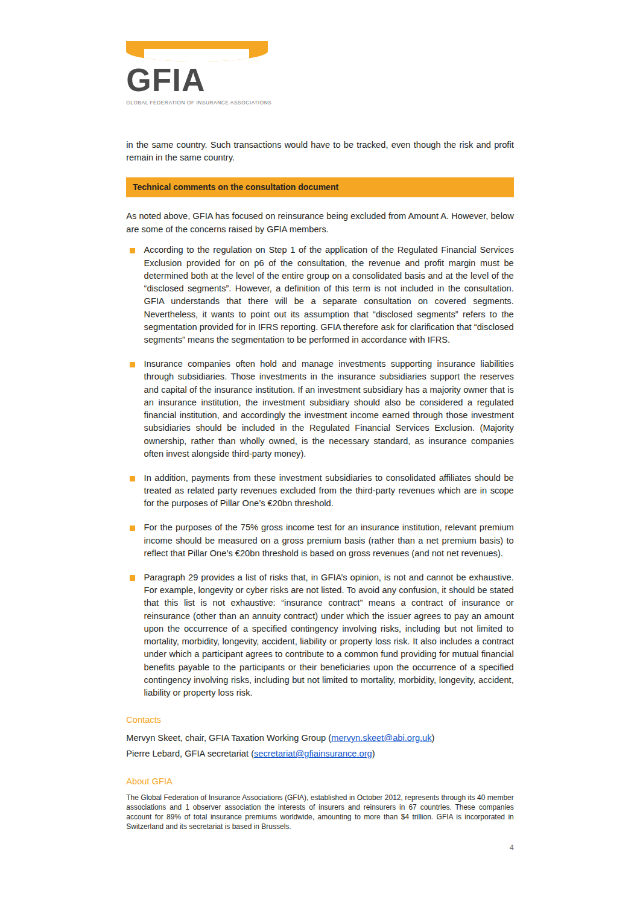GFIA
Global Federation of Insurance Associations
in the same country. Such transactions would have to be tracked, even though the risk and profit remain in the same country.
Technical comments on the consultation document
As noted above, GFIA has focused on reinsurance being excluded from Amount A. However, below are some of the concerns raised by GFIA members.
According to the regulation on Step 1 of the application of the Regulated Financial Services Exclusion provided for on p6 of the consultation, the revenue and profit margin must be determined both at the level of the entire group on a consolidated basis and at the level of the “disclosed segments”. However, a definition of this term is not included in the consultation. GFIA understands that there will be a separate consultation on covered segments. Nevertheless, it wants to point out its assumption that “disclosed segments” refers to the segmentation provided for in IFRS reporting. GFIA therefore ask for clarification that “disclosed segments” means the segmentation to be performed in accordance with IFRS.
Insurance companies often hold and manage investments supporting insurance liabilities through subsidiaries. Those investments in the insurance subsidiaries support the reserves and capital of the insurance institution. If an investment subsidiary has a majority owner that is an insurance institution, the investment subsidiary should also be considered a regulated financial institution, and accordingly the investment income earned through those investment subsidiaries should be included in the Regulated Financial Services Exclusion. (Majority ownership, rather than wholly owned, is the necessary standard, as insurance companies often invest alongside third-party money).
In addition, payments from these investment subsidiaries to consolidated affiliates should be treated as related party revenues excluded from the third-party revenues which are in scope for the purposes of Pillar One’s €20bn threshold.
For the purposes of the 75% gross income test for an insurance institution, relevant premium income should be measured on a gross premium basis (rather than a net premium basis) to reflect that Pillar One’s €20bn threshold is based on gross revenues (and not net revenues).
Paragraph 29 provides a list of risks that, in GFIA’s opinion, is not and cannot be exhaustive. For example, longevity or cyber risks are not listed. To avoid any confusion, it should be stated that this list is not exhaustive: “insurance contract” means a contract of insurance or reinsurance (other than an annuity contract) under which the issuer agrees to pay an amount upon the occurrence of a specified contingency involving risks, including but not limited to mortality, morbidity, longevity, accident, liability or property loss risk. It also includes a contract under which a participant agrees to contribute to a common fund providing for mutual financial benefits payable to the participants or their beneficiaries upon the occurrence of a specified contingency involving risks, including but not limited to mortality, morbidity, longevity, accident, liability or property loss risk.
Contacts
Mervyn Skeet, chair, GFIA Taxation Working Group (mervyn.skeet@abi.org.uk)
Pierre Lebard, GFIA secretariat (secretariat@gfiainsurance.org)
About GFIA
The Global Federation of Insurance Associations (GFIA), established in October 2012, represents through its 40 member associations and 1 observer association the interests of insurers and reinsurers in 67 countries. These companies account for 89% of total insurance premiums worldwide, amounting to more than $4 trillion. GFIA is incorporated in Switzerland and its secretariat is based in Brussels.
4